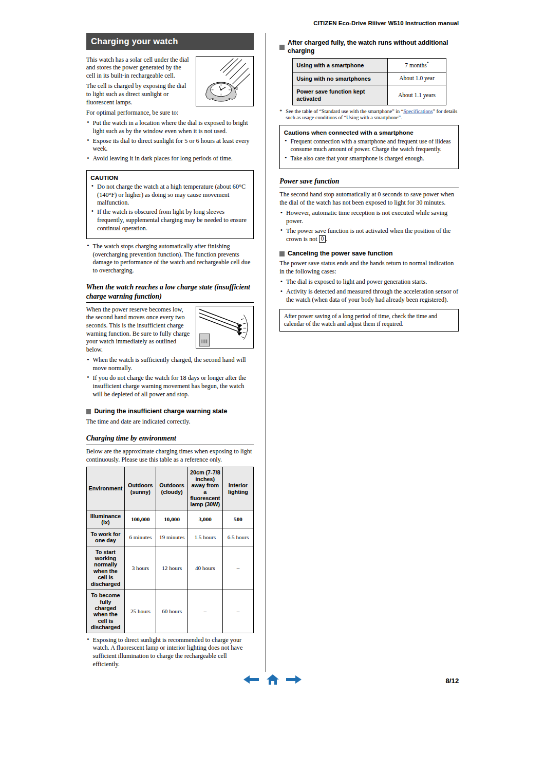CITIZEN Eco-Drive Riiiver W510 Instruction manual
Charging your watch
This watch has a solar cell under the dial and stores the power generated by the cell in its built-in rechargeable cell.
The cell is charged by exposing the dial to light such as direct sunlight or fluorescent lamps.
For optimal performance, be sure to:
Put the watch in a location where the dial is exposed to bright light such as by the window even when it is not used.
Expose its dial to direct sunlight for 5 or 6 hours at least every week.
Avoid leaving it in dark places for long periods of time.
CAUTION
Do not charge the watch at a high temperature (about 60°C (140°F) or higher) as doing so may cause movement malfunction.
If the watch is obscured from light by long sleeves frequently, supplemental charging may be needed to ensure continual operation.
The watch stops charging automatically after finishing (overcharging prevention function). The function prevents damage to performance of the watch and rechargeable cell due to overcharging.
When the watch reaches a low charge state (insufficient charge warning function)
When the power reserve becomes low, the second hand moves once every two seconds. This is the insufficient charge warning function. Be sure to fully charge your watch immediately as outlined below.
When the watch is sufficiently charged, the second hand will move normally.
If you do not charge the watch for 18 days or longer after the insufficient charge warning movement has begun, the watch will be depleted of all power and stop.
During the insufficient charge warning state
The time and date are indicated correctly.
Charging time by environment
Below are the approximate charging times when exposing to light continuously. Please use this table as a reference only.
| Environment | Outdoors (sunny) | Outdoors (cloudy) | 20cm (7-7/8 inches) away from a fluorescent lamp (30W) | Interior lighting |
| --- | --- | --- | --- | --- |
| Illuminance (lx) | 100,000 | 10,000 | 3,000 | 500 |
| To work for one day | 6 minutes | 19 minutes | 1.5 hours | 6.5 hours |
| To start working normally when the cell is discharged | 3 hours | 12 hours | 40 hours | – |
| To become fully charged when the cell is discharged | 25 hours | 60 hours | – | – |
Exposing to direct sunlight is recommended to charge your watch. A fluorescent lamp or interior lighting does not have sufficient illumination to charge the rechargeable cell efficiently.
After charged fully, the watch runs without additional charging
| Using with a smartphone | 7 months * |
| Using with no smartphones | About 1.0 year |
| Power save function kept activated | About 1.1 years |
See the table of “Standard use with the smartphone” in “Specifications” for details such as usage conditions of “Using with a smartphone”.
Cautions when connected with a smartphone
Frequent connection with a smartphone and frequent use of iiideas consume much amount of power. Charge the watch frequently.
Take also care that your smartphone is charged enough.
Power save function
The second hand stop automatically at 0 seconds to save power when the dial of the watch has not been exposed to light for 30 minutes.
However, automatic time reception is not executed while saving power.
The power save function is not activated when the position of the crown is not 0.
Canceling the power save function
The power save status ends and the hands return to normal indication in the following cases:
The dial is exposed to light and power generation starts.
Activity is detected and measured through the acceleration sensor of the watch (when data of your body had already been registered).
After power saving of a long period of time, check the time and calendar of the watch and adjust them if required.
8/12